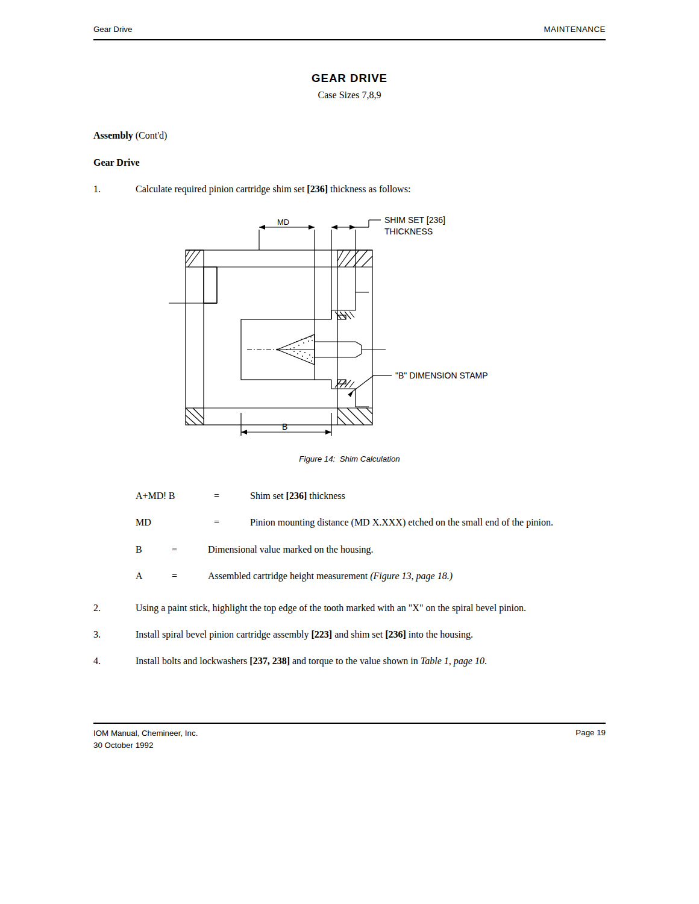Gear Drive
MAINTENANCE
GEAR DRIVE
Case Sizes 7,8,9
Assembly (Cont'd)
Gear Drive
1.
Calculate required pinion cartridge shim set [236] thickness as follows:
MD SHIM SET [236] THICKNESS "B" DIMENSION STAMP B
Figure 14: Shim Calculation
A+MD! B
=
Shim set [236] thickness
MD
=
Pinion mounting distance (MD X.XXX) etched on the small end of the pinion.
B
=
Dimensional value marked on the housing.
A
=
Assembled cartridge height measurement (Figure 13, page 18.)
2.
Using a paint stick, highlight the top edge of the tooth marked with an "X" on the spiral bevel pinion.
3.
Install spiral bevel pinion cartridge assembly [223] and shim set [236] into the housing.
4.
Install bolts and lockwashers [237, 238] and torque to the value shown in Table 1, page 10.
IOM Manual, Chemineer, Inc.
30 October 1992
Page 19